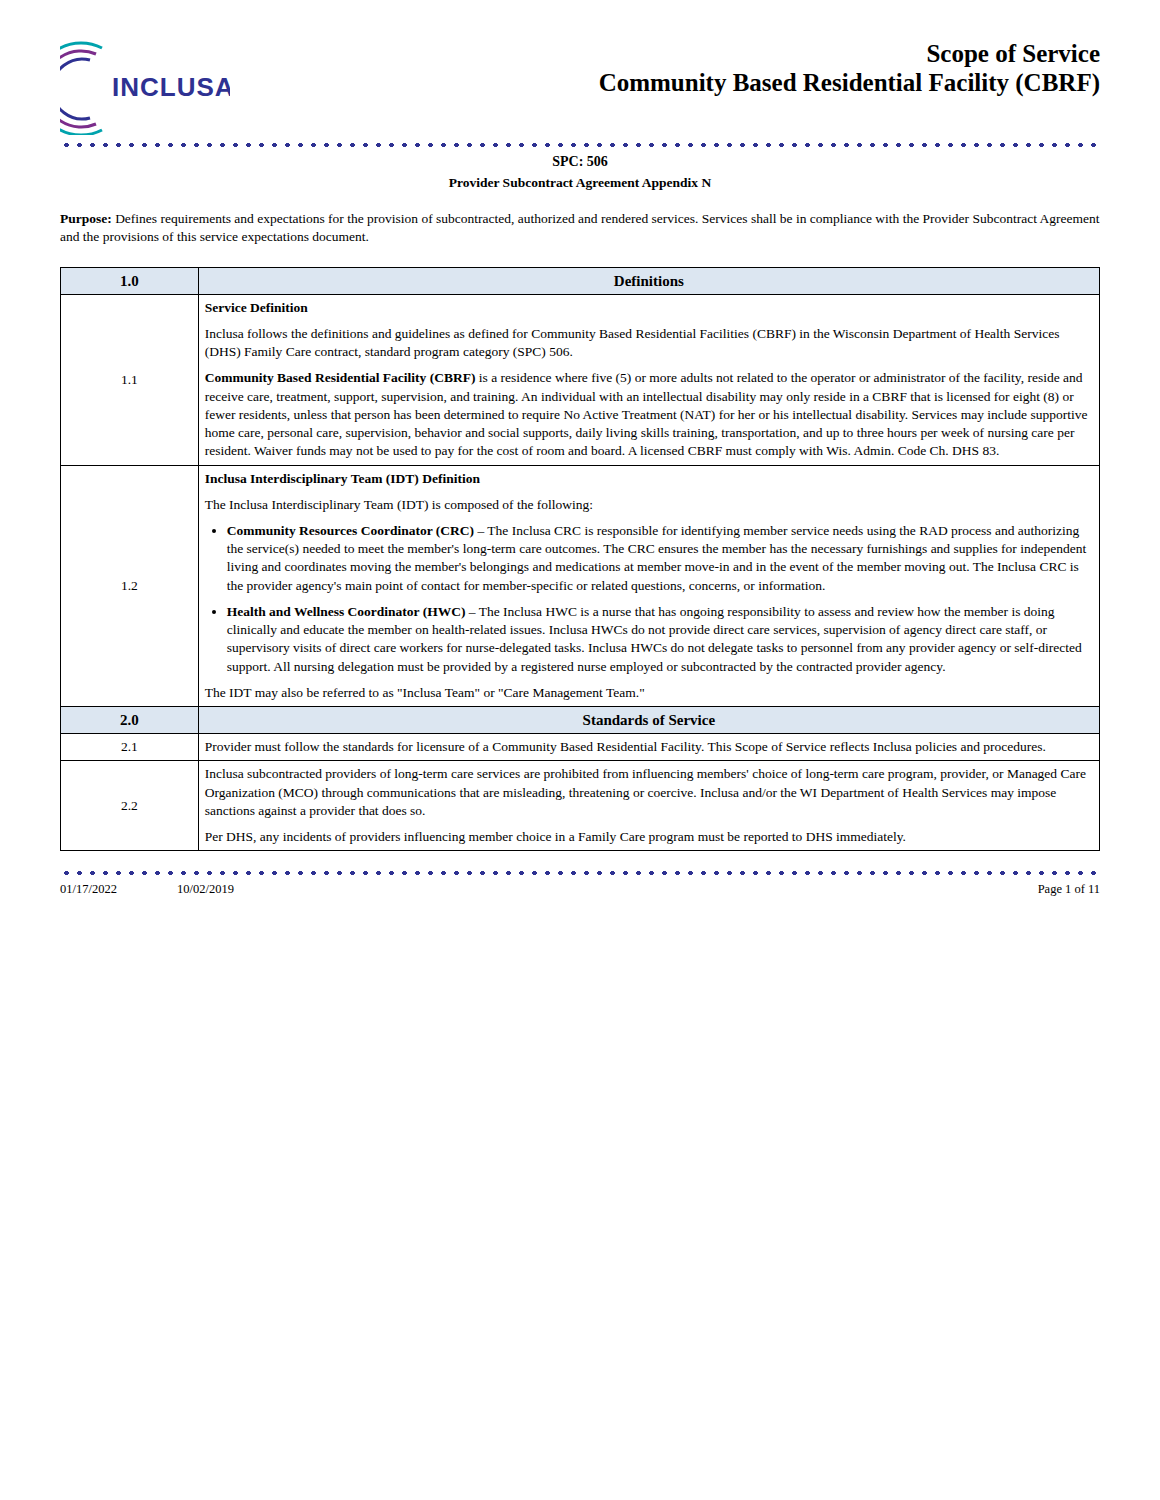INCLUSA
Scope of Service
Community Based Residential Facility (CBRF)
SPC: 506
Provider Subcontract Agreement Appendix N
Purpose: Defines requirements and expectations for the provision of subcontracted, authorized and rendered services. Services shall be in compliance with the Provider Subcontract Agreement and the provisions of this service expectations document.
| 1.0 | Definitions |
| 1.1 | Service Definition Inclusa follows the definitions and guidelines as defined for Community Based Residential Facilities (CBRF) in the Wisconsin Department of Health Services (DHS) Family Care contract, standard program category (SPC) 506. Community Based Residential Facility (CBRF) is a residence where five (5) or more adults not related to the operator or administrator of the facility, reside and receive care, treatment, support, supervision, and training. An individual with an intellectual disability may only reside in a CBRF that is licensed for eight (8) or fewer residents, unless that person has been determined to require No Active Treatment (NAT) for her or his intellectual disability. Services may include supportive home care, personal care, supervision, behavior and social supports, daily living skills training, transportation, and up to three hours per week of nursing care per resident. Waiver funds may not be used to pay for the cost of room and board. A licensed CBRF must comply with Wis. Admin. Code Ch. DHS 83. |
| 1.2 | Inclusa Interdisciplinary Team (IDT) Definition The Inclusa Interdisciplinary Team (IDT) is composed of the following: Community Resources Coordinator (CRC) – The Inclusa CRC is responsible for identifying member service needs using the RAD process and authorizing the service(s) needed to meet the member's long-term care outcomes. The CRC ensures the member has the necessary furnishings and supplies for independent living and coordinates moving the member's belongings and medications at member move-in and in the event of the member moving out. The Inclusa CRC is the provider agency's main point of contact for member-specific or related questions, concerns, or information. Health and Wellness Coordinator (HWC) – The Inclusa HWC is a nurse that has ongoing responsibility to assess and review how the member is doing clinically and educate the member on health-related issues. Inclusa HWCs do not provide direct care services, supervision of agency direct care staff, or supervisory visits of direct care workers for nurse-delegated tasks. Inclusa HWCs do not delegate tasks to personnel from any provider agency or self-directed support. All nursing delegation must be provided by a registered nurse employed or subcontracted by the contracted provider agency. The IDT may also be referred to as "Inclusa Team" or "Care Management Team." |
| 2.0 | Standards of Service |
| 2.1 | Provider must follow the standards for licensure of a Community Based Residential Facility. This Scope of Service reflects Inclusa policies and procedures. |
| 2.2 | Inclusa subcontracted providers of long-term care services are prohibited from influencing members' choice of long-term care program, provider, or Managed Care Organization (MCO) through communications that are misleading, threatening or coercive. Inclusa and/or the WI Department of Health Services may impose sanctions against a provider that does so. Per DHS, any incidents of providers influencing member choice in a Family Care program must be reported to DHS immediately. |
01/17/2022
10/02/2019
Page 1 of 11